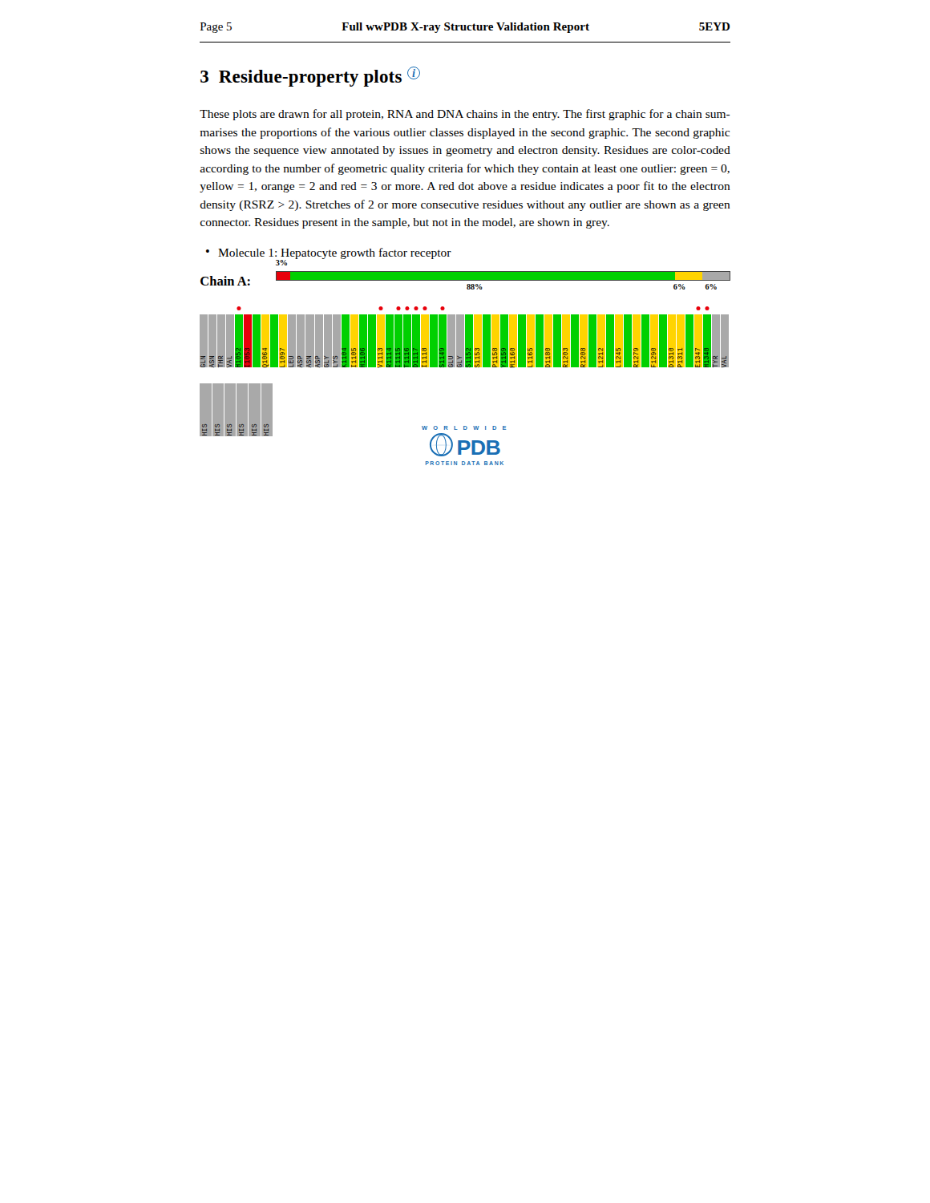Page 5
Full wwPDB X-ray Structure Validation Report
5EYD
3 Residue-property plots i
These plots are drawn for all protein, RNA and DNA chains in the entry. The first graphic for a chain summarises the proportions of the various outlier classes displayed in the second graphic. The second graphic shows the sequence view annotated by issues in geometry and electron density. Residues are color-coded according to the number of geometric quality criteria for which they contain at least one outlier: green = 0, yellow = 1, orange = 2 and red = 3 or more. A red dot above a residue indicates a poor fit to the electron density (RSRZ > 2). Stretches of 2 or more consecutive residues without any outlier are shown as a green connector. Residues present in the sample, but not in the model, are shown in grey.
Molecule 1: Hepatocyte growth factor receptor
Chain A:
3%
88% 6% 6%
GLN
ASN
THR
VAL
H1052
I1053
Q1064
L1097
LEU
ASP
ASN
ASP
GLY
LYS
K1104
I1105
H1106
V1113
R1114
I1115
T1116
D1117
I1118
S1149
GLU
GLY
S1152
S1153
P1158
Y1159
M1160
L1165
D1180
R1203
R1208
L1212
L1245
R1279
F1290
D1310
P1311
E1347
H1348
TYR
VAL
HIS
HIS
HIS
HIS
HIS
HIS
W O R L D W I D E
PDB
PROTEIN DATA BANK